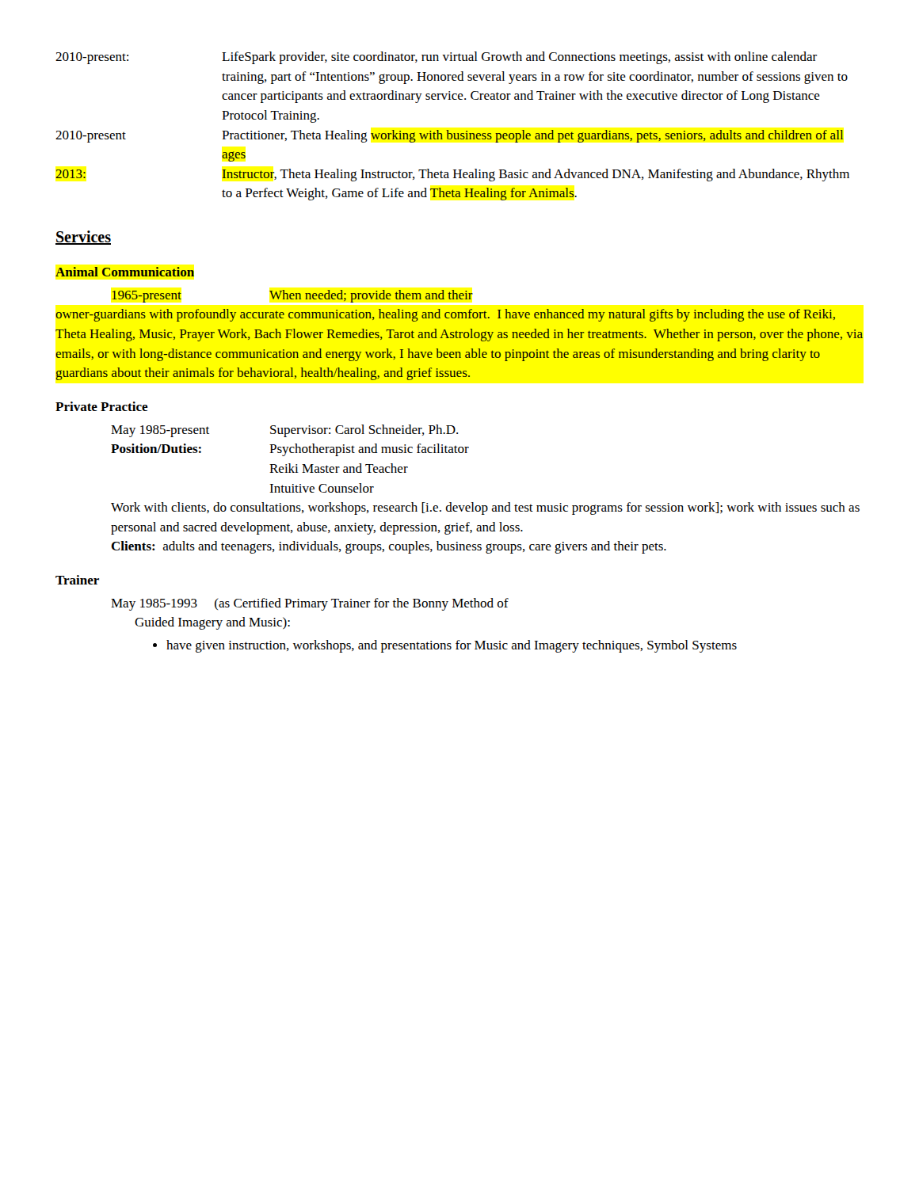2010-present:
LifeSpark provider, site coordinator, run virtual Growth and Connections meetings, assist with online calendar training, part of “Intentions” group. Honored several years in a row for site coordinator, number of sessions given to cancer participants and extraordinary service. Creator and Trainer with the executive director of Long Distance Protocol Training.
2010-present
Practitioner, Theta Healing working with business people and pet guardians, pets, seniors, adults and children of all ages
2013:
Instructor, Theta Healing Instructor, Theta Healing Basic and Advanced DNA, Manifesting and Abundance, Rhythm to a Perfect Weight, Game of Life and Theta Healing for Animals.
Services
Animal Communication
1965-present
When needed; provide them and their
owner-guardians with profoundly accurate communication, healing and comfort. I have enhanced my natural gifts by including the use of Reiki, Theta Healing, Music, Prayer Work, Bach Flower Remedies, Tarot and Astrology as needed in her treatments. Whether in person, over the phone, via emails, or with long-distance communication and energy work, I have been able to pinpoint the areas of misunderstanding and bring clarity to guardians about their animals for behavioral, health/healing, and grief issues.
Private Practice
May 1985-present
Supervisor: Carol Schneider, Ph.D.
Position/Duties:
Psychotherapist and music facilitator
Reiki Master and Teacher
Intuitive Counselor
Work with clients, do consultations, workshops, research [i.e. develop and test music programs for session work]; work with issues such as personal and sacred development, abuse, anxiety, depression, grief, and loss.
Clients: adults and teenagers, individuals, groups, couples, business groups, care givers and their pets.
Trainer
May 1985-1993 (as Certified Primary Trainer for the Bonny Method of
Guided Imagery and Music):
have given instruction, workshops, and presentations for Music and Imagery techniques, Symbol Systems